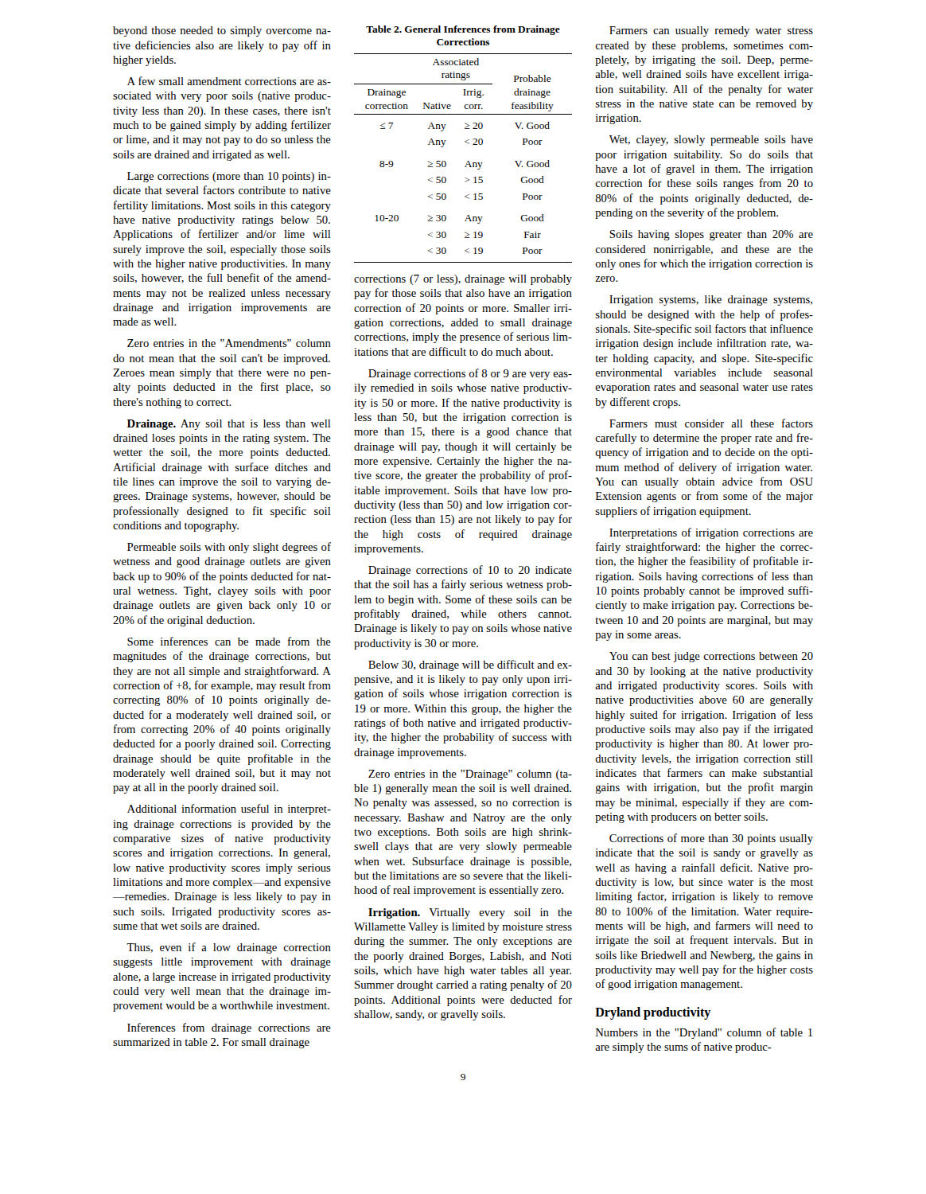beyond those needed to simply overcome native deficiencies also are likely to pay off in higher yields.
A few small amendment corrections are associated with very poor soils (native productivity less than 20). In these cases, there isn't much to be gained simply by adding fertilizer or lime, and it may not pay to do so unless the soils are drained and irrigated as well.
Large corrections (more than 10 points) indicate that several factors contribute to native fertility limitations. Most soils in this category have native productivity ratings below 50. Applications of fertilizer and/or lime will surely improve the soil, especially those soils with the higher native productivities. In many soils, however, the full benefit of the amendments may not be realized unless necessary drainage and irrigation improvements are made as well.
Zero entries in the "Amendments" column do not mean that the soil can't be improved. Zeroes mean simply that there were no penalty points deducted in the first place, so there's nothing to correct.
Drainage. Any soil that is less than well drained loses points in the rating system. The wetter the soil, the more points deducted. Artificial drainage with surface ditches and tile lines can improve the soil to varying degrees. Drainage systems, however, should be professionally designed to fit specific soil conditions and topography.
Permeable soils with only slight degrees of wetness and good drainage outlets are given back up to 90% of the points deducted for natural wetness. Tight, clayey soils with poor drainage outlets are given back only 10 or 20% of the original deduction.
Some inferences can be made from the magnitudes of the drainage corrections, but they are not all simple and straightforward. A correction of +8, for example, may result from correcting 80% of 10 points originally deducted for a moderately well drained soil, or from correcting 20% of 40 points originally deducted for a poorly drained soil. Correcting drainage should be quite profitable in the moderately well drained soil, but it may not pay at all in the poorly drained soil.
Additional information useful in interpreting drainage corrections is provided by the comparative sizes of native productivity scores and irrigation corrections. In general, low native productivity scores imply serious limitations and more complex—and expensive—remedies. Drainage is less likely to pay in such soils. Irrigated productivity scores assume that wet soils are drained.
Thus, even if a low drainage correction suggests little improvement with drainage alone, a large increase in irrigated productivity could very well mean that the drainage improvement would be a worthwhile investment.
Inferences from drainage corrections are summarized in table 2. For small drainage
Table 2. General Inferences from Drainage Corrections
| | Associated ratings | Probable drainage feasibility |
| --- | --- | --- |
| Drainage correction | Native | Irrig. corr. |
| ≤ 7 | Any | ≥ 20 | V. Good |
| | Any | < 20 | Poor |
| 8-9 | ≥ 50 | Any | V. Good |
| | < 50 | > 15 | Good |
| | < 50 | < 15 | Poor |
| 10-20 | ≥ 30 | Any | Good |
| | < 30 | ≥ 19 | Fair |
| | < 30 | < 19 | Poor |
corrections (7 or less), drainage will probably pay for those soils that also have an irrigation correction of 20 points or more. Smaller irrigation corrections, added to small drainage corrections, imply the presence of serious limitations that are difficult to do much about.
Drainage corrections of 8 or 9 are very easily remedied in soils whose native productivity is 50 or more. If the native productivity is less than 50, but the irrigation correction is more than 15, there is a good chance that drainage will pay, though it will certainly be more expensive. Certainly the higher the native score, the greater the probability of profitable improvement. Soils that have low productivity (less than 50) and low irrigation correction (less than 15) are not likely to pay for the high costs of required drainage improvements.
Drainage corrections of 10 to 20 indicate that the soil has a fairly serious wetness problem to begin with. Some of these soils can be profitably drained, while others cannot. Drainage is likely to pay on soils whose native productivity is 30 or more.
Below 30, drainage will be difficult and expensive, and it is likely to pay only upon irrigation of soils whose irrigation correction is 19 or more. Within this group, the higher the ratings of both native and irrigated productivity, the higher the probability of success with drainage improvements.
Zero entries in the "Drainage" column (table 1) generally mean the soil is well drained. No penalty was assessed, so no correction is necessary. Bashaw and Natroy are the only two exceptions. Both soils are high shrink-swell clays that are very slowly permeable when wet. Subsurface drainage is possible, but the limitations are so severe that the likelihood of real improvement is essentially zero.
Irrigation. Virtually every soil in the Willamette Valley is limited by moisture stress during the summer. The only exceptions are the poorly drained Borges, Labish, and Noti soils, which have high water tables all year. Summer drought carried a rating penalty of 20 points. Additional points were deducted for shallow, sandy, or gravelly soils.
Farmers can usually remedy water stress created by these problems, sometimes completely, by irrigating the soil. Deep, permeable, well drained soils have excellent irrigation suitability. All of the penalty for water stress in the native state can be removed by irrigation.
Wet, clayey, slowly permeable soils have poor irrigation suitability. So do soils that have a lot of gravel in them. The irrigation correction for these soils ranges from 20 to 80% of the points originally deducted, depending on the severity of the problem.
Soils having slopes greater than 20% are considered nonirrigable, and these are the only ones for which the irrigation correction is zero.
Irrigation systems, like drainage systems, should be designed with the help of professionals. Site-specific soil factors that influence irrigation design include infiltration rate, water holding capacity, and slope. Site-specific environmental variables include seasonal evaporation rates and seasonal water use rates by different crops.
Farmers must consider all these factors carefully to determine the proper rate and frequency of irrigation and to decide on the optimum method of delivery of irrigation water. You can usually obtain advice from OSU Extension agents or from some of the major suppliers of irrigation equipment.
Interpretations of irrigation corrections are fairly straightforward: the higher the correction, the higher the feasibility of profitable irrigation. Soils having corrections of less than 10 points probably cannot be improved sufficiently to make irrigation pay. Corrections between 10 and 20 points are marginal, but may pay in some areas.
You can best judge corrections between 20 and 30 by looking at the native productivity and irrigated productivity scores. Soils with native productivities above 60 are generally highly suited for irrigation. Irrigation of less productive soils may also pay if the irrigated productivity is higher than 80. At lower productivity levels, the irrigation correction still indicates that farmers can make substantial gains with irrigation, but the profit margin may be minimal, especially if they are competing with producers on better soils.
Corrections of more than 30 points usually indicate that the soil is sandy or gravelly as well as having a rainfall deficit. Native productivity is low, but since water is the most limiting factor, irrigation is likely to remove 80 to 100% of the limitation. Water requirements will be high, and farmers will need to irrigate the soil at frequent intervals. But in soils like Briedwell and Newberg, the gains in productivity may well pay for the higher costs of good irrigation management.
Dryland productivity
Numbers in the "Dryland" column of table 1 are simply the sums of native produc-
9